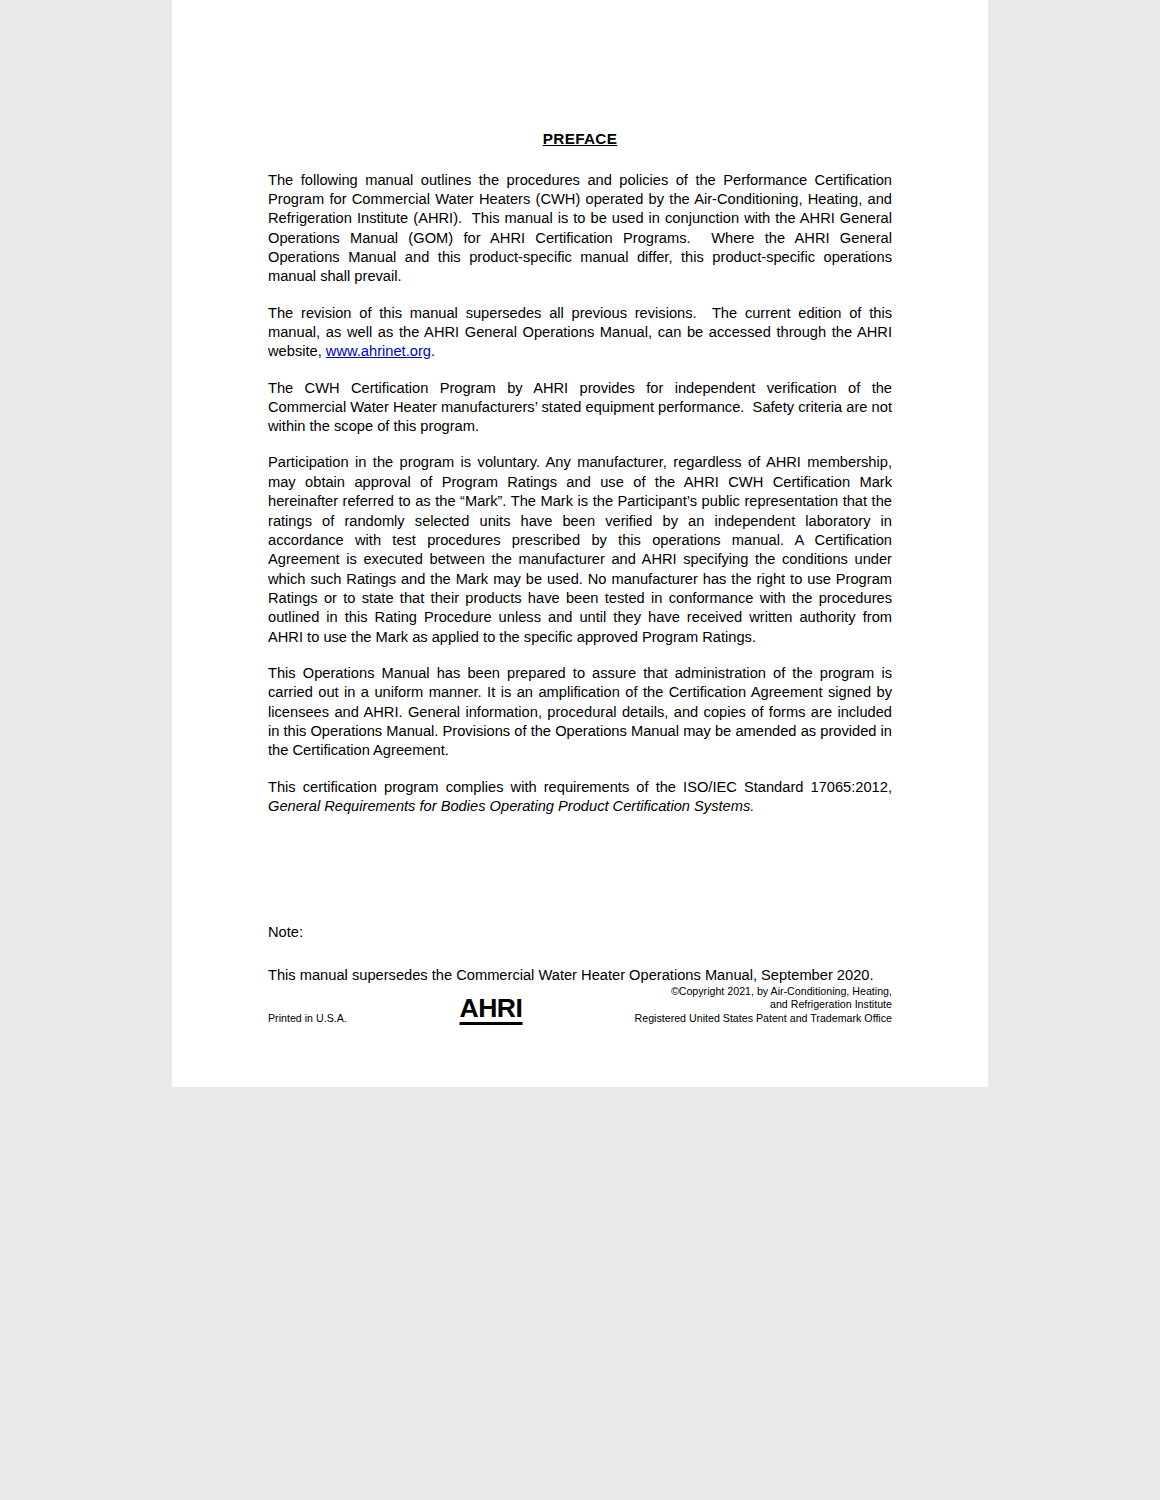PREFACE
The following manual outlines the procedures and policies of the Performance Certification Program for Commercial Water Heaters (CWH) operated by the Air-Conditioning, Heating, and Refrigeration Institute (AHRI). This manual is to be used in conjunction with the AHRI General Operations Manual (GOM) for AHRI Certification Programs. Where the AHRI General Operations Manual and this product-specific manual differ, this product-specific operations manual shall prevail.
The revision of this manual supersedes all previous revisions. The current edition of this manual, as well as the AHRI General Operations Manual, can be accessed through the AHRI website, www.ahrinet.org.
The CWH Certification Program by AHRI provides for independent verification of the Commercial Water Heater manufacturers’ stated equipment performance. Safety criteria are not within the scope of this program.
Participation in the program is voluntary. Any manufacturer, regardless of AHRI membership, may obtain approval of Program Ratings and use of the AHRI CWH Certification Mark hereinafter referred to as the “Mark”. The Mark is the Participant’s public representation that the ratings of randomly selected units have been verified by an independent laboratory in accordance with test procedures prescribed by this operations manual. A Certification Agreement is executed between the manufacturer and AHRI specifying the conditions under which such Ratings and the Mark may be used. No manufacturer has the right to use Program Ratings or to state that their products have been tested in conformance with the procedures outlined in this Rating Procedure unless and until they have received written authority from AHRI to use the Mark as applied to the specific approved Program Ratings.
This Operations Manual has been prepared to assure that administration of the program is carried out in a uniform manner. It is an amplification of the Certification Agreement signed by licensees and AHRI. General information, procedural details, and copies of forms are included in this Operations Manual. Provisions of the Operations Manual may be amended as provided in the Certification Agreement.
This certification program complies with requirements of the ISO/IEC Standard 17065:2012, General Requirements for Bodies Operating Product Certification Systems.
Note:
This manual supersedes the Commercial Water Heater Operations Manual, September 2020.
Printed in U.S.A.
AHRI
©Copyright 2021, by Air-Conditioning, Heating,
and Refrigeration Institute
Registered United States Patent and Trademark Office